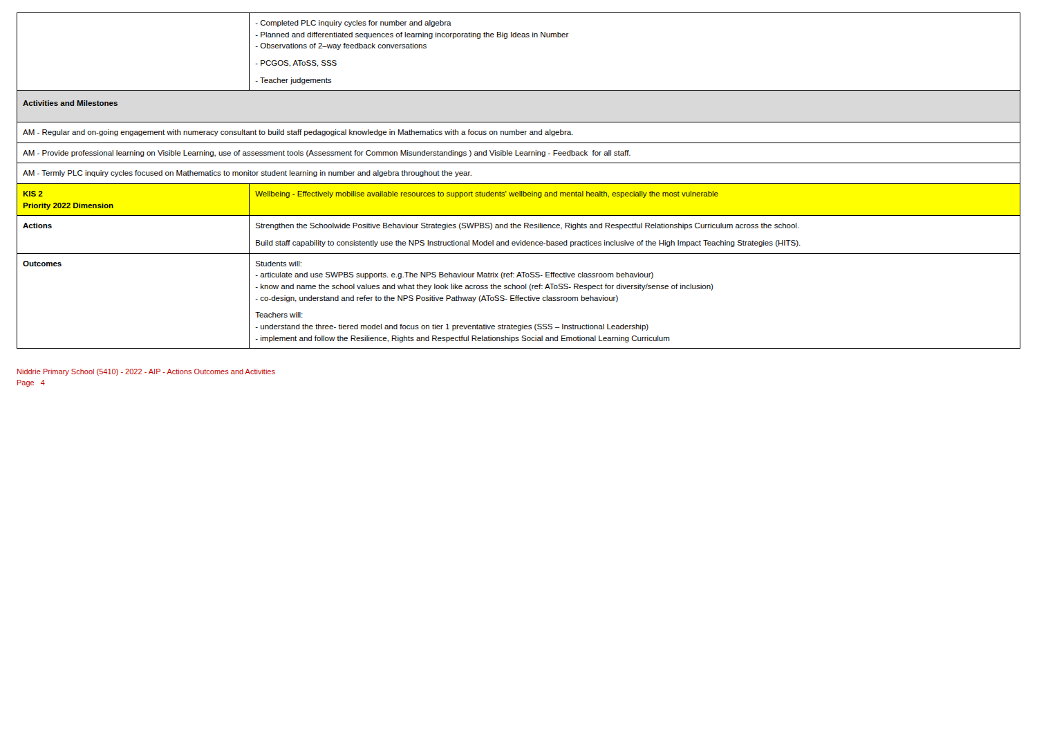| | - Completed PLC inquiry cycles for number and algebra - Planned and differentiated sequences of learning incorporating the Big Ideas in Number - Observations of 2–way feedback conversations - PCGOS, AToSS, SSS - Teacher judgements |
| Activities and Milestones |
| AM - Regular and on-going engagement with numeracy consultant to build staff pedagogical knowledge in Mathematics with a focus on number and algebra. |
| AM - Provide professional learning on Visible Learning, use of assessment tools (Assessment for Common Misunderstandings ) and Visible Learning - Feedback for all staff. |
| AM - Termly PLC inquiry cycles focused on Mathematics to monitor student learning in number and algebra throughout the year. |
| KIS 2 Priority 2022 Dimension | Wellbeing - Effectively mobilise available resources to support students' wellbeing and mental health, especially the most vulnerable |
| Actions | Strengthen the Schoolwide Positive Behaviour Strategies (SWPBS) and the Resilience, Rights and Respectful Relationships Curriculum across the school. Build staff capability to consistently use the NPS Instructional Model and evidence-based practices inclusive of the High Impact Teaching Strategies (HITS). |
| Outcomes | Students will: - articulate and use SWPBS supports. e.g.The NPS Behaviour Matrix (ref: AToSS- Effective classroom behaviour) - know and name the school values and what they look like across the school (ref: AToSS- Respect for diversity/sense of inclusion) - co-design, understand and refer to the NPS Positive Pathway (AToSS- Effective classroom behaviour) Teachers will: - understand the three- tiered model and focus on tier 1 preventative strategies (SSS – Instructional Leadership) - implement and follow the Resilience, Rights and Respectful Relationships Social and Emotional Learning Curriculum |
Niddrie Primary School (5410) - 2022 - AIP - Actions Outcomes and Activities
Page 4